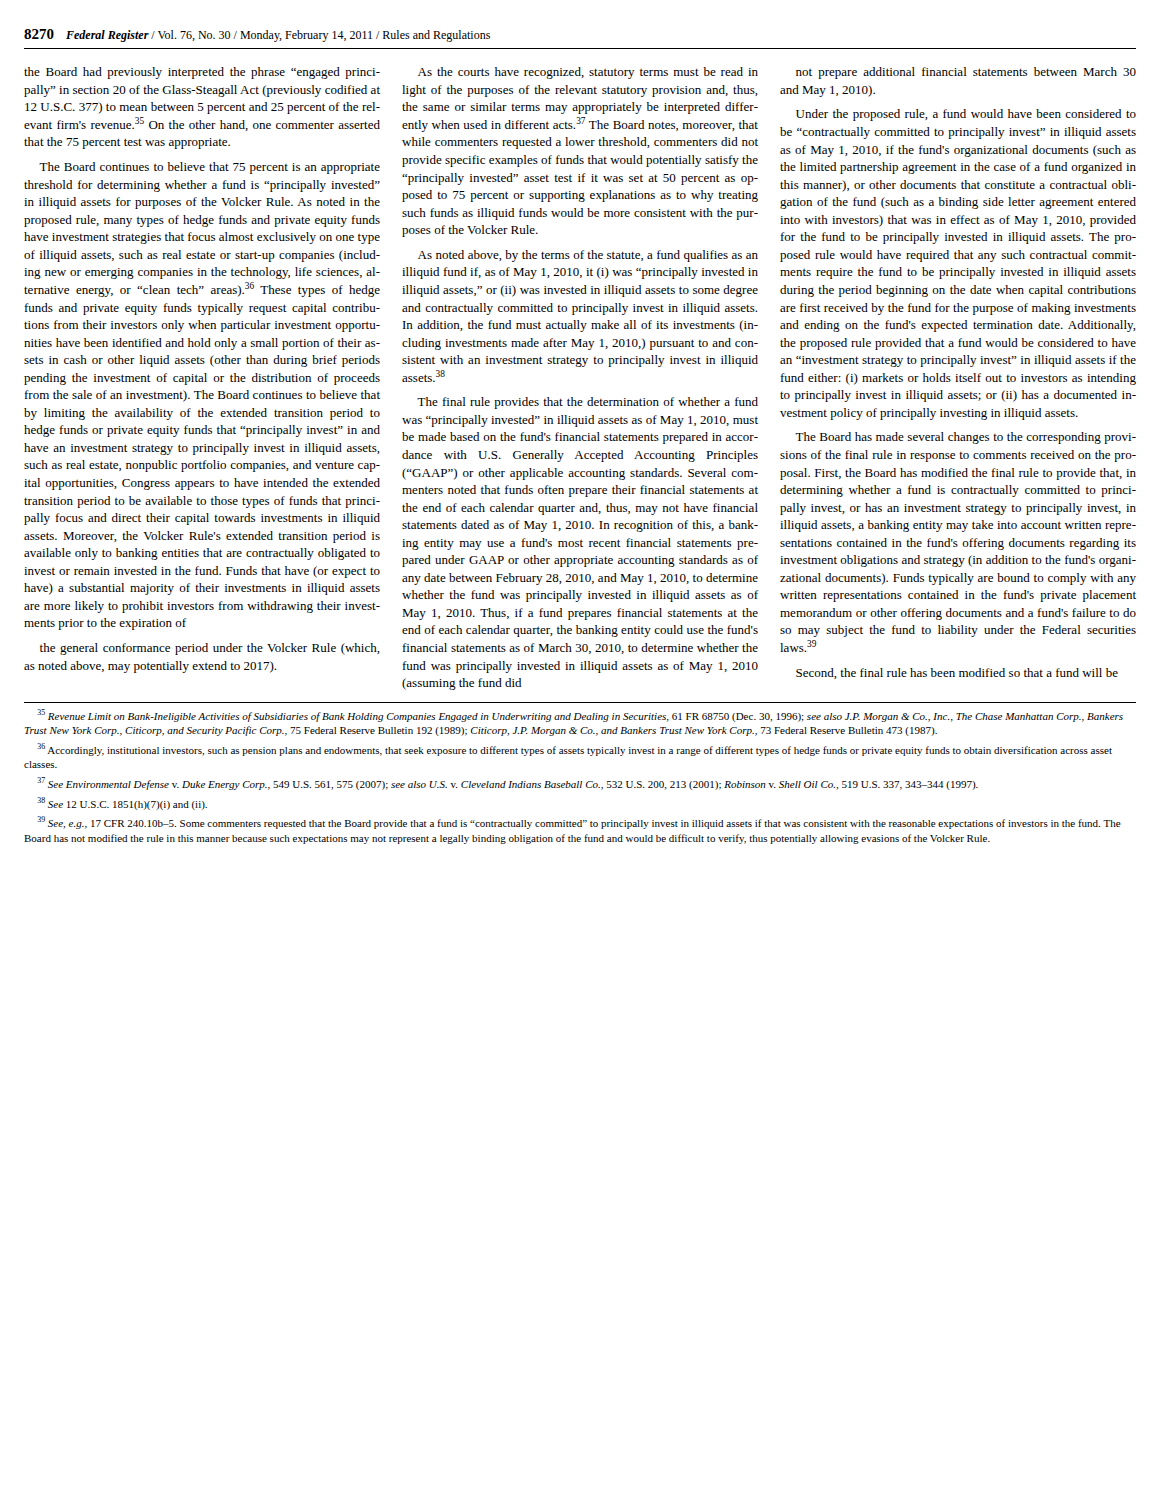8270 Federal Register / Vol. 76, No. 30 / Monday, February 14, 2011 / Rules and Regulations
the Board had previously interpreted the phrase “engaged principally” in section 20 of the Glass-Steagall Act (previously codified at 12 U.S.C. 377) to mean between 5 percent and 25 percent of the relevant firm's revenue.35 On the other hand, one commenter asserted that the 75 percent test was appropriate.
The Board continues to believe that 75 percent is an appropriate threshold for determining whether a fund is “principally invested” in illiquid assets for purposes of the Volcker Rule. As noted in the proposed rule, many types of hedge funds and private equity funds have investment strategies that focus almost exclusively on one type of illiquid assets, such as real estate or start-up companies (including new or emerging companies in the technology, life sciences, alternative energy, or “clean tech” areas).36 These types of hedge funds and private equity funds typically request capital contributions from their investors only when particular investment opportunities have been identified and hold only a small portion of their assets in cash or other liquid assets (other than during brief periods pending the investment of capital or the distribution of proceeds from the sale of an investment). The Board continues to believe that by limiting the availability of the extended transition period to hedge funds or private equity funds that “principally invest” in and have an investment strategy to principally invest in illiquid assets, such as real estate, nonpublic portfolio companies, and venture capital opportunities, Congress appears to have intended the extended transition period to be available to those types of funds that principally focus and direct their capital towards investments in illiquid assets. Moreover, the Volcker Rule's extended transition period is available only to banking entities that are contractually obligated to invest or remain invested in the fund. Funds that have (or expect to have) a substantial majority of their investments in illiquid assets are more likely to prohibit investors from withdrawing their investments prior to the expiration of
the general conformance period under the Volcker Rule (which, as noted above, may potentially extend to 2017).
As the courts have recognized, statutory terms must be read in light of the purposes of the relevant statutory provision and, thus, the same or similar terms may appropriately be interpreted differently when used in different acts.37 The Board notes, moreover, that while commenters requested a lower threshold, commenters did not provide specific examples of funds that would potentially satisfy the “principally invested” asset test if it was set at 50 percent as opposed to 75 percent or supporting explanations as to why treating such funds as illiquid funds would be more consistent with the purposes of the Volcker Rule.
As noted above, by the terms of the statute, a fund qualifies as an illiquid fund if, as of May 1, 2010, it (i) was “principally invested in illiquid assets,” or (ii) was invested in illiquid assets to some degree and contractually committed to principally invest in illiquid assets. In addition, the fund must actually make all of its investments (including investments made after May 1, 2010,) pursuant to and consistent with an investment strategy to principally invest in illiquid assets.38
The final rule provides that the determination of whether a fund was “principally invested” in illiquid assets as of May 1, 2010, must be made based on the fund's financial statements prepared in accordance with U.S. Generally Accepted Accounting Principles (“GAAP”) or other applicable accounting standards. Several commenters noted that funds often prepare their financial statements at the end of each calendar quarter and, thus, may not have financial statements dated as of May 1, 2010. In recognition of this, a banking entity may use a fund's most recent financial statements prepared under GAAP or other appropriate accounting standards as of any date between February 28, 2010, and May 1, 2010, to determine whether the fund was principally invested in illiquid assets as of May 1, 2010. Thus, if a fund prepares financial statements at the end of each calendar quarter, the banking entity could use the fund's financial statements as of March 30, 2010, to determine whether the fund was principally invested in illiquid assets as of May 1, 2010 (assuming the fund did
not prepare additional financial statements between March 30 and May 1, 2010).
Under the proposed rule, a fund would have been considered to be “contractually committed to principally invest” in illiquid assets as of May 1, 2010, if the fund's organizational documents (such as the limited partnership agreement in the case of a fund organized in this manner), or other documents that constitute a contractual obligation of the fund (such as a binding side letter agreement entered into with investors) that was in effect as of May 1, 2010, provided for the fund to be principally invested in illiquid assets. The proposed rule would have required that any such contractual commitments require the fund to be principally invested in illiquid assets during the period beginning on the date when capital contributions are first received by the fund for the purpose of making investments and ending on the fund's expected termination date. Additionally, the proposed rule provided that a fund would be considered to have an “investment strategy to principally invest” in illiquid assets if the fund either: (i) markets or holds itself out to investors as intending to principally invest in illiquid assets; or (ii) has a documented investment policy of principally investing in illiquid assets.
The Board has made several changes to the corresponding provisions of the final rule in response to comments received on the proposal. First, the Board has modified the final rule to provide that, in determining whether a fund is contractually committed to principally invest, or has an investment strategy to principally invest, in illiquid assets, a banking entity may take into account written representations contained in the fund's offering documents regarding its investment obligations and strategy (in addition to the fund's organizational documents). Funds typically are bound to comply with any written representations contained in the fund's private placement memorandum or other offering documents and a fund's failure to do so may subject the fund to liability under the Federal securities laws.39
Second, the final rule has been modified so that a fund will be
35 Revenue Limit on Bank-Ineligible Activities of Subsidiaries of Bank Holding Companies Engaged in Underwriting and Dealing in Securities, 61 FR 68750 (Dec. 30, 1996); see also J.P. Morgan & Co., Inc., The Chase Manhattan Corp., Bankers Trust New York Corp., Citicorp, and Security Pacific Corp., 75 Federal Reserve Bulletin 192 (1989); Citicorp, J.P. Morgan & Co., and Bankers Trust New York Corp., 73 Federal Reserve Bulletin 473 (1987).
36 Accordingly, institutional investors, such as pension plans and endowments, that seek exposure to different types of assets typically invest in a range of different types of hedge funds or private equity funds to obtain diversification across asset classes.
37 See Environmental Defense v. Duke Energy Corp., 549 U.S. 561, 575 (2007); see also U.S. v. Cleveland Indians Baseball Co., 532 U.S. 200, 213 (2001); Robinson v. Shell Oil Co., 519 U.S. 337, 343–344 (1997).
38 See 12 U.S.C. 1851(h)(7)(i) and (ii).
39 See, e.g., 17 CFR 240.10b–5. Some commenters requested that the Board provide that a fund is “contractually committed” to principally invest in illiquid assets if that was consistent with the reasonable expectations of investors in the fund. The Board has not modified the rule in this manner because such expectations may not represent a legally binding obligation of the fund and would be difficult to verify, thus potentially allowing evasions of the Volcker Rule.